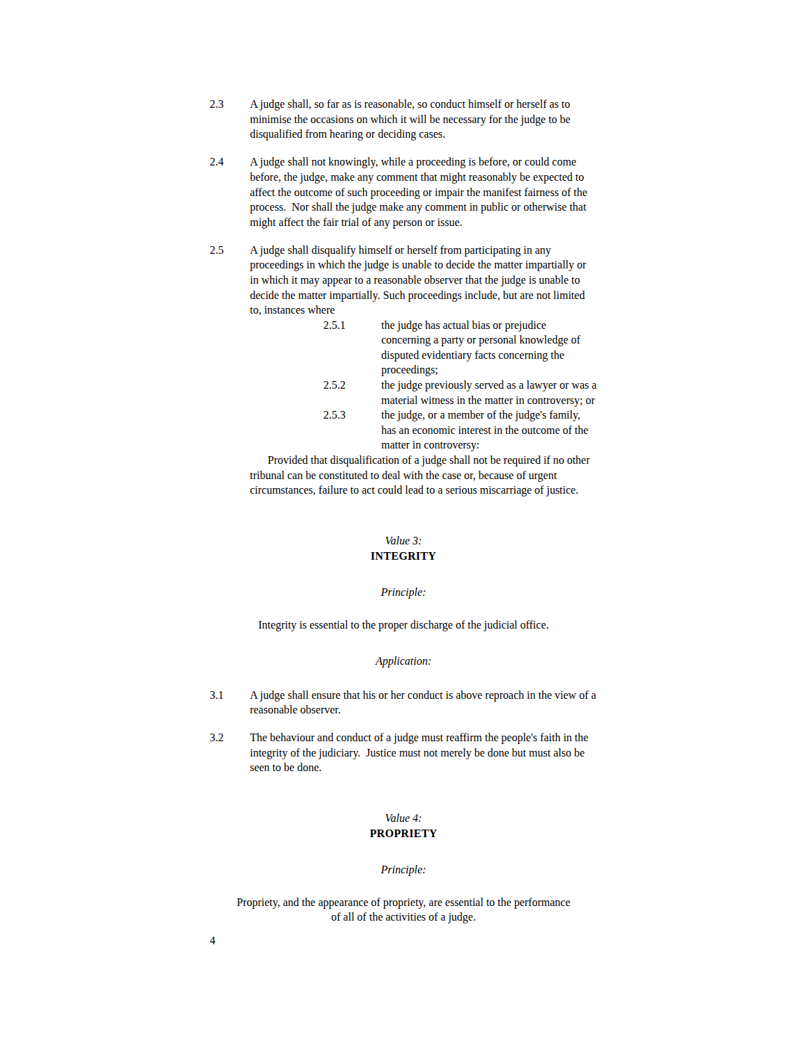2.3
A judge shall, so far as is reasonable, so conduct himself or herself as to minimise the occasions on which it will be necessary for the judge to be disqualified from hearing or deciding cases.
2.4
A judge shall not knowingly, while a proceeding is before, or could come before, the judge, make any comment that might reasonably be expected to affect the outcome of such proceeding or impair the manifest fairness of the process. Nor shall the judge make any comment in public or otherwise that might affect the fair trial of any person or issue.
2.5
A judge shall disqualify himself or herself from participating in any proceedings in which the judge is unable to decide the matter impartially or in which it may appear to a reasonable observer that the judge is unable to decide the matter impartially. Such proceedings include, but are not limited to, instances where
2.5.1
the judge has actual bias or prejudice concerning a party or personal knowledge of disputed evidentiary facts concerning the proceedings;
2.5.2
the judge previously served as a lawyer or was a material witness in the matter in controversy; or
2.5.3
the judge, or a member of the judge's family, has an economic interest in the outcome of the matter in controversy:
Provided that disqualification of a judge shall not be required if no other tribunal can be constituted to deal with the case or, because of urgent circumstances, failure to act could lead to a serious miscarriage of justice.
Value 3: INTEGRITY
Principle:
Integrity is essential to the proper discharge of the judicial office.
Application:
3.1
A judge shall ensure that his or her conduct is above reproach in the view of a reasonable observer.
3.2
The behaviour and conduct of a judge must reaffirm the people's faith in the integrity of the judiciary. Justice must not merely be done but must also be seen to be done.
Value 4: PROPRIETY
Principle:
Propriety, and the appearance of propriety, are essential to the performance
of all of the activities of a judge.
4